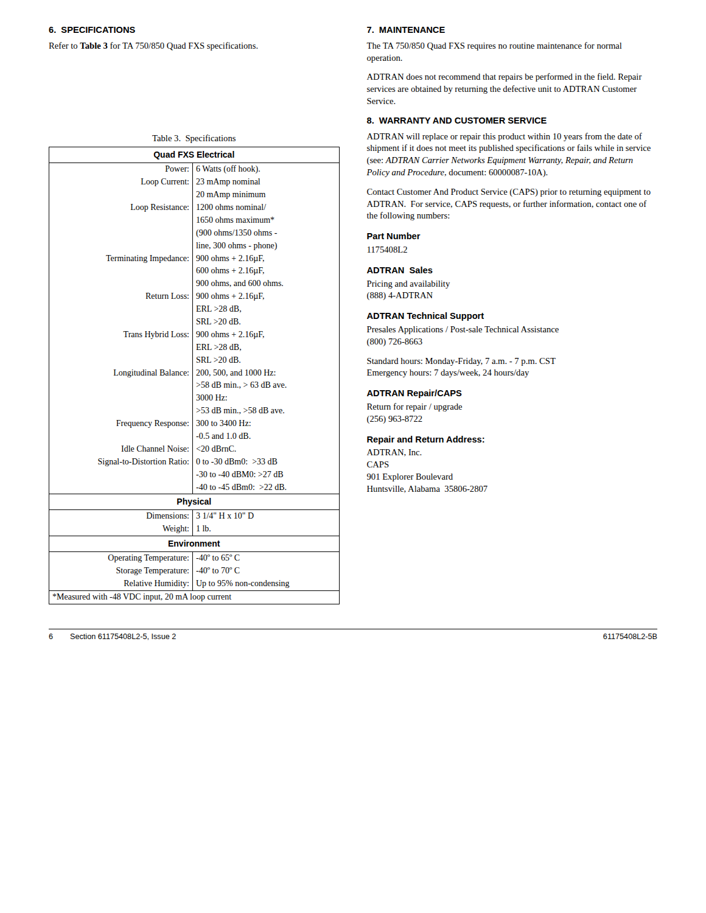6. SPECIFICATIONS
Refer to Table 3 for TA 750/850 Quad FXS specifications.
Table 3. Specifications
| Quad FXS Electrical |
| --- |
| Power: | 6 Watts (off hook). |
| Loop Current: | 23 mAmp nominal |
| | 20 mAmp minimum |
| Loop Resistance: | 1200 ohms nominal/ |
| | 1650 ohms maximum* |
| | (900 ohms/1350 ohms - |
| | line, 300 ohms - phone) |
| Terminating Impedance: | 900 ohms + 2.16µF, |
| | 600 ohms + 2.16µF, |
| | 900 ohms, and 600 ohms. |
| Return Loss: | 900 ohms + 2.16µF, |
| | ERL >28 dB, |
| | SRL >20 dB. |
| Trans Hybrid Loss: | 900 ohms + 2.16µF, |
| | ERL >28 dB, |
| | SRL >20 dB. |
| Longitudinal Balance: | 200, 500, and 1000 Hz: |
| | >58 dB min., > 63 dB ave. |
| | 3000 Hz: |
| | >53 dB min., >58 dB ave. |
| Frequency Response: | 300 to 3400 Hz: |
| | -0.5 and 1.0 dB. |
| Idle Channel Noise: | <20 dBrnC. |
| Signal-to-Distortion Ratio: | 0 to -30 dBm0: >33 dB |
| | -30 to -40 dBM0: >27 dB |
| | -40 to -45 dBm0: >22 dB. |
| Physical |
| Dimensions: | 3 1/4" H x 10" D |
| Weight: | 1 lb. |
| Environment |
| Operating Temperature: | -40º to 65º C |
| Storage Temperature: | -40º to 70º C |
| Relative Humidity: | Up to 95% non-condensing |
| *Measured with -48 VDC input, 20 mA loop current |
7. MAINTENANCE
The TA 750/850 Quad FXS requires no routine maintenance for normal operation.
ADTRAN does not recommend that repairs be performed in the field. Repair services are obtained by returning the defective unit to ADTRAN Customer Service.
8. WARRANTY AND CUSTOMER SERVICE
ADTRAN will replace or repair this product within 10 years from the date of shipment if it does not meet its published specifications or fails while in service (see: ADTRAN Carrier Networks Equipment Warranty, Repair, and Return Policy and Procedure, document: 60000087-10A).
Contact Customer And Product Service (CAPS) prior to returning equipment to ADTRAN. For service, CAPS requests, or further information, contact one of the following numbers:
Part Number
1175408L2
ADTRAN Sales
Pricing and availability
(888) 4-ADTRAN
ADTRAN Technical Support
Presales Applications / Post-sale Technical Assistance
(800) 726-8663
Standard hours: Monday-Friday, 7 a.m. - 7 p.m. CST
Emergency hours: 7 days/week, 24 hours/day
ADTRAN Repair/CAPS
Return for repair / upgrade
(256) 963-8722
Repair and Return Address:
ADTRAN, Inc.
CAPS
901 Explorer Boulevard
Huntsville, Alabama 35806-2807
6 Section 61175408L2-5, Issue 2
61175408L2-5B